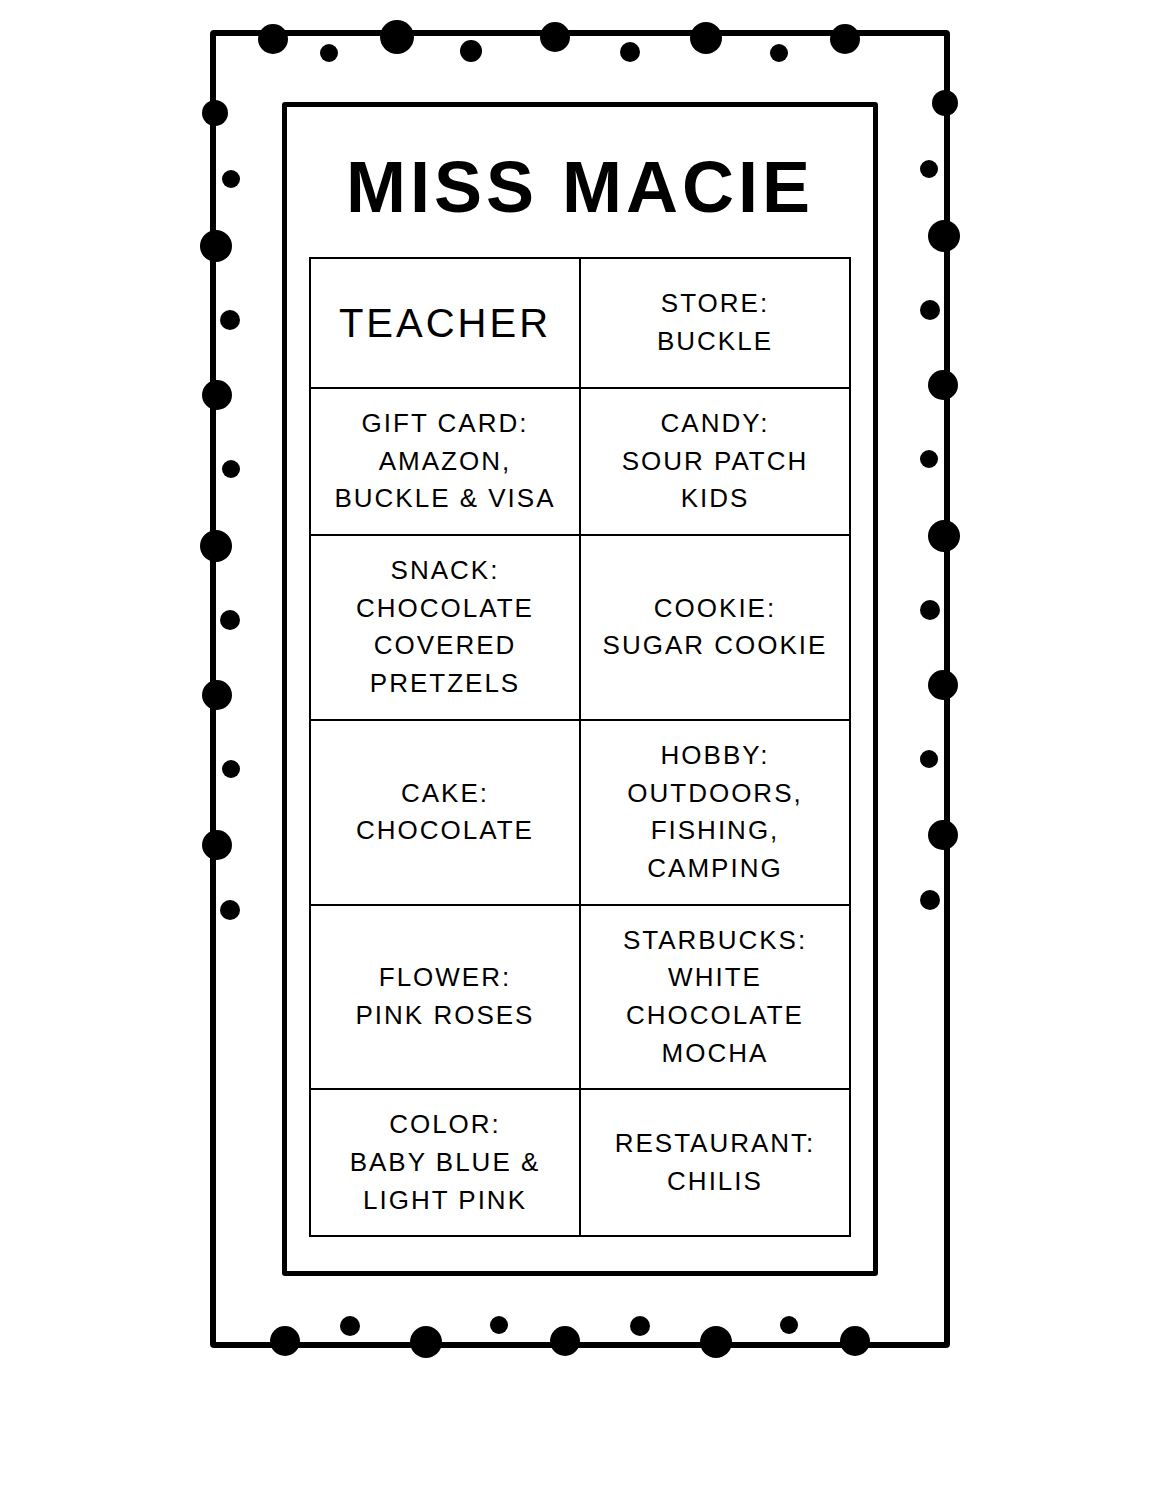Miss Macie
| Teacher | Store: Buckle |
| Gift Card: Amazon, Buckle & Visa | Candy: Sour Patch Kids |
| Snack: Chocolate Covered Pretzels | Cookie: Sugar Cookie |
| Cake: Chocolate | Hobby: Outdoors, Fishing, Camping |
| Flower: Pink Roses | Starbucks: White Chocolate Mocha |
| Color: Baby Blue & Light Pink | Restaurant: Chilis |